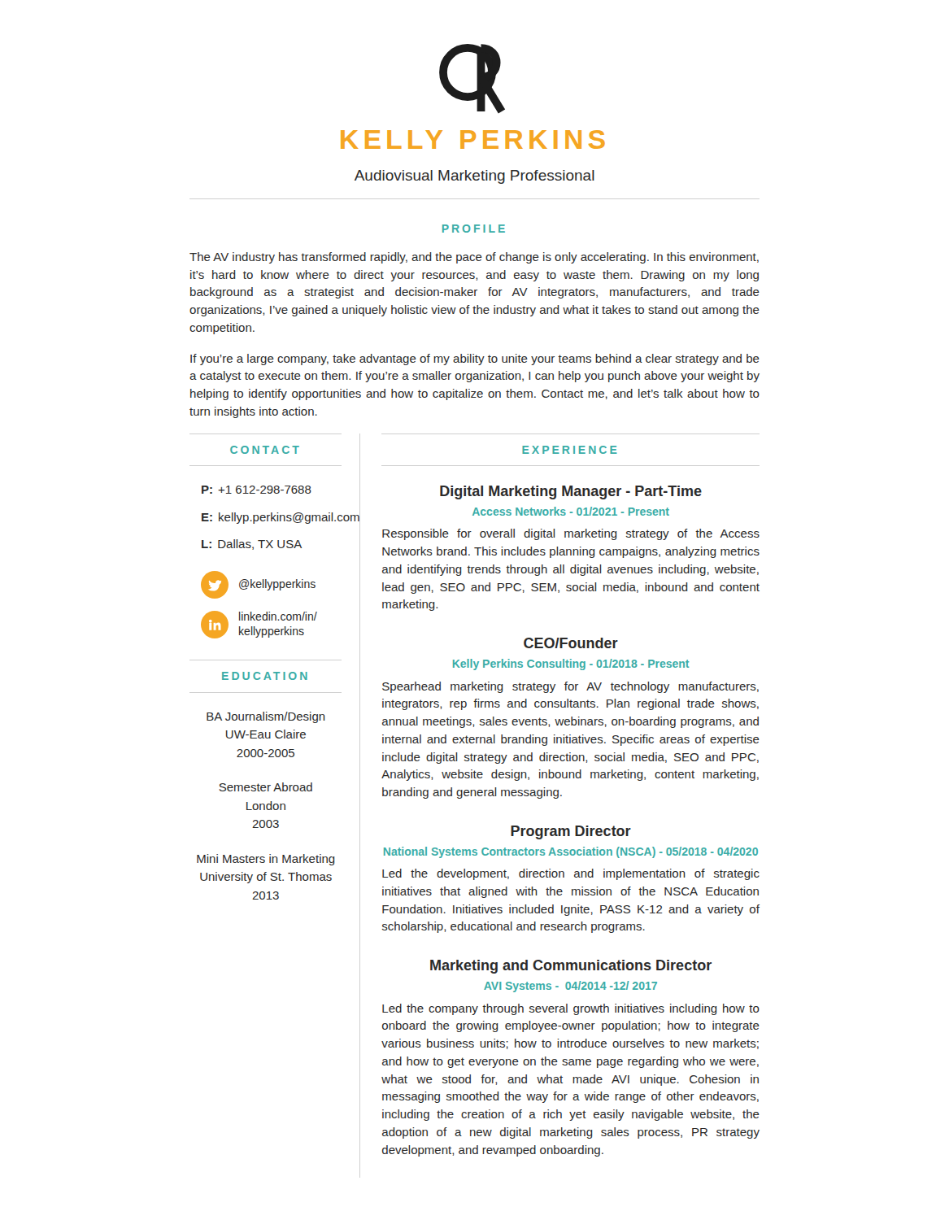KELLY PERKINS
Audiovisual Marketing Professional
Profile
The AV industry has transformed rapidly, and the pace of change is only accelerating. In this environment, it’s hard to know where to direct your resources, and easy to waste them. Drawing on my long background as a strategist and decision-maker for AV integrators, manufacturers, and trade organizations, I’ve gained a uniquely holistic view of the industry and what it takes to stand out among the competition.
If you’re a large company, take advantage of my ability to unite your teams behind a clear strategy and be a catalyst to execute on them. If you’re a smaller organization, I can help you punch above your weight by helping to identify opportunities and how to capitalize on them. Contact me, and let’s talk about how to turn insights into action.
Contact
P:+1 612-298-7688
E: kellyp.perkins@gmail.com
L: Dallas, TX USA
@kellypperkins
linkedin.com/in/
kellypperkins
Education
BA Journalism/Design
UW-Eau Claire
2000-2005
Semester Abroad
London
2003
Mini Masters in Marketing
University of St. Thomas
2013
Experience
Digital Marketing Manager - Part-Time
Access Networks - 01/2021 - Present
Responsible for overall digital marketing strategy of the Access Networks brand. This includes planning campaigns, analyzing metrics and identifying trends through all digital avenues including, website, lead gen, SEO and PPC, SEM, social media, inbound and content marketing.
CEO/Founder
Kelly Perkins Consulting - 01/2018 - Present
Spearhead marketing strategy for AV technology manufacturers, integrators, rep firms and consultants. Plan regional trade shows, annual meetings, sales events, webinars, on-boarding programs, and internal and external branding initiatives. Specific areas of expertise include digital strategy and direction, social media, SEO and PPC, Analytics, website design, inbound marketing, content marketing, branding and general messaging.
Program Director
National Systems Contractors Association (NSCA) - 05/2018 - 04/2020
Led the development, direction and implementation of strategic initiatives that aligned with the mission of the NSCA Education Foundation. Initiatives included Ignite, PASS K-12 and a variety of scholarship, educational and research programs.
Marketing and Communications Director
AVI Systems - 04/2014 -12/ 2017
Led the company through several growth initiatives including how to onboard the growing employee-owner population; how to integrate various business units; how to introduce ourselves to new markets; and how to get everyone on the same page regarding who we were, what we stood for, and what made AVI unique. Cohesion in messaging smoothed the way for a wide range of other endeavors, including the creation of a rich yet easily navigable website, the adoption of a new digital marketing sales process, PR strategy development, and revamped onboarding.